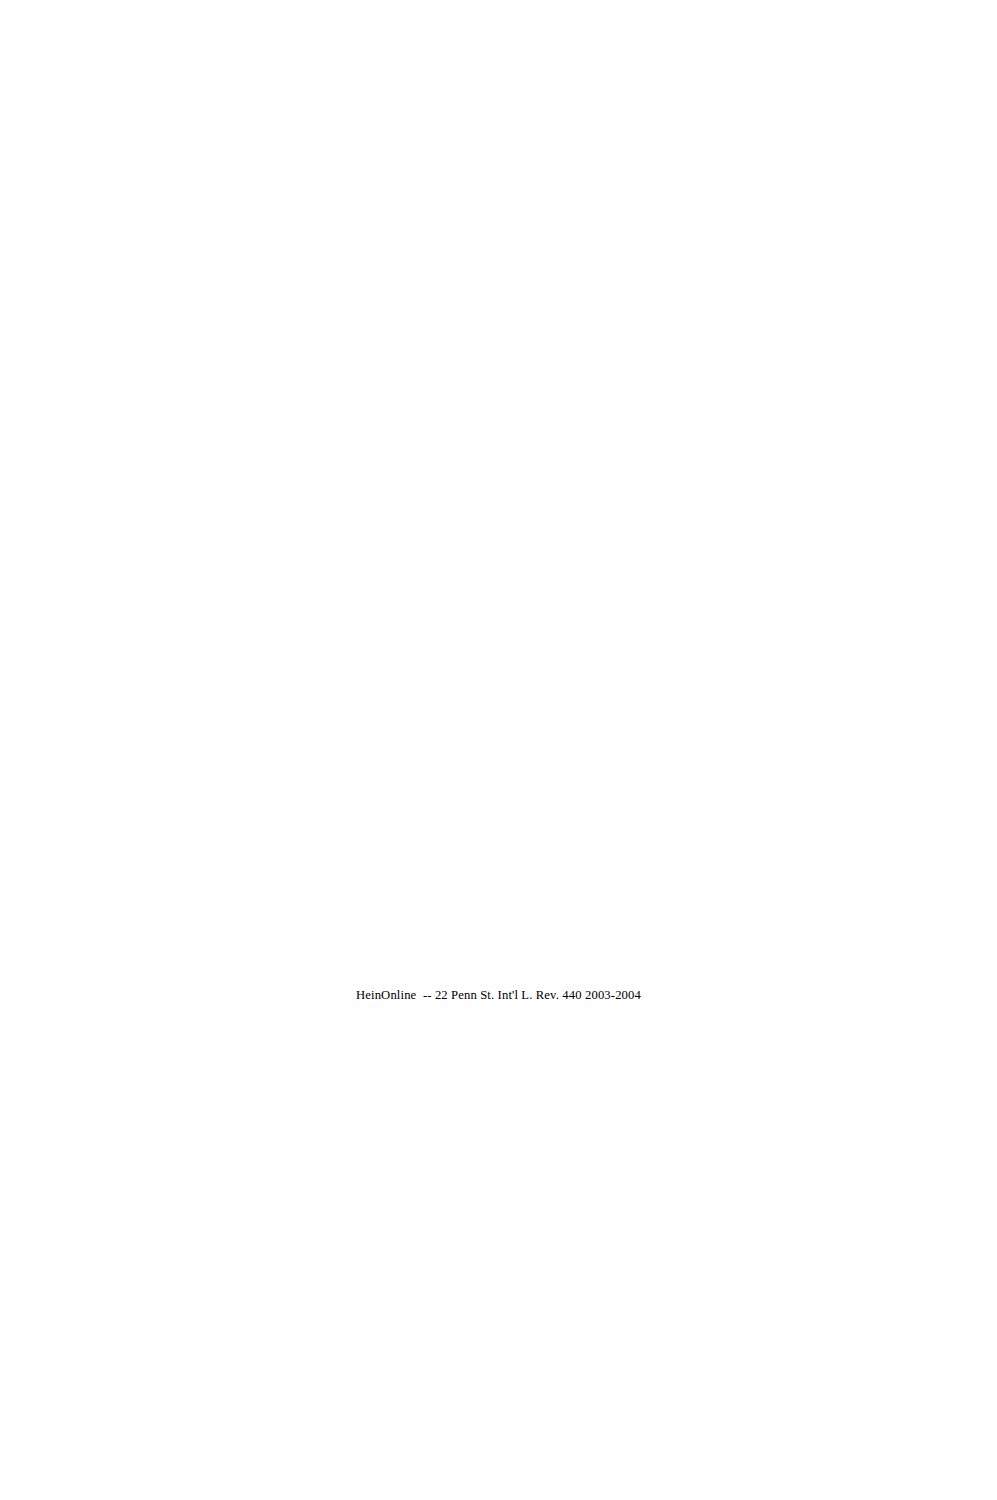HeinOnline -- 22 Penn St. Int'l L. Rev. 440 2003-2004